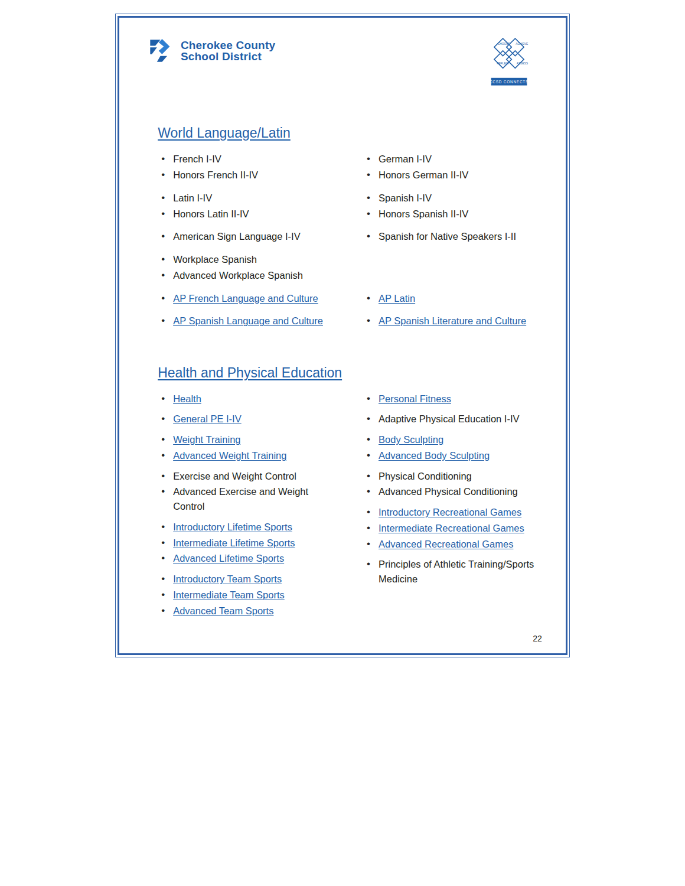Cherokee County School District
CHOOSE ACHIEVE REFLECT ASSESS CCSD CONNECTS
World Language/Latin
French I-IV
Honors French II-IV
Latin I-IV
Honors Latin II-IV
American Sign Language I-IV
Workplace Spanish
Advanced Workplace Spanish
AP French Language and Culture
AP Spanish Language and Culture
German I-IV
Honors German II-IV
Spanish I-IV
Honors Spanish II-IV
Spanish for Native Speakers I-II
AP Latin
AP Spanish Literature and Culture
Health and Physical Education
Health
General PE I-IV
Weight Training
Advanced Weight Training
Exercise and Weight Control
Advanced Exercise and Weight Control
Introductory Lifetime Sports
Intermediate Lifetime Sports
Advanced Lifetime Sports
Introductory Team Sports
Intermediate Team Sports
Advanced Team Sports
Personal Fitness
Adaptive Physical Education I-IV
Body Sculpting
Advanced Body Sculpting
Physical Conditioning
Advanced Physical Conditioning
Introductory Recreational Games
Intermediate Recreational Games
Advanced Recreational Games
Principles of Athletic Training/Sports Medicine
22